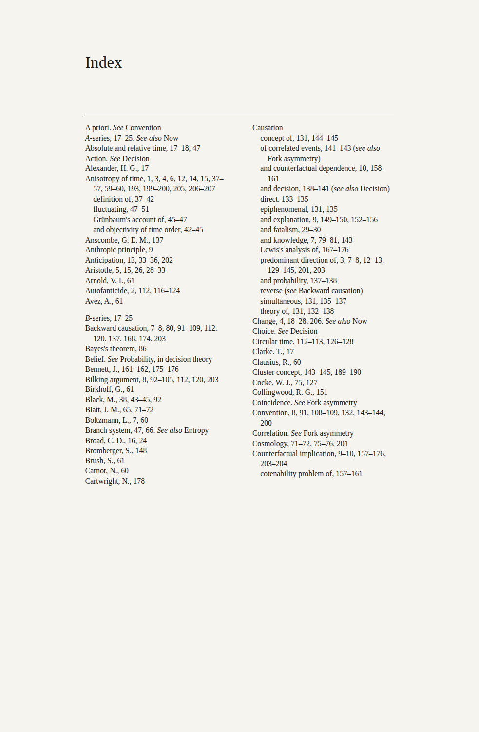Index
A priori. See Convention
A-series, 17–25. See also Now
Absolute and relative time, 17–18, 47
Action. See Decision
Alexander, H. G., 17
Anisotropy of time, 1, 3, 4, 6, 12, 14, 15, 37–57, 59–60, 193, 199–200, 205, 206–207
definition of, 37–42
fluctuating, 47–51
Grünbaum's account of, 45–47
and objectivity of time order, 42–45
Anscombe, G. E. M., 137
Anthropic principle, 9
Anticipation, 13, 33–36, 202
Aristotle, 5, 15, 26, 28–33
Arnold, V. I., 61
Autofanticide, 2, 112, 116–124
Avez, A., 61
B-series, 17–25
Backward causation, 7–8, 80, 91–109, 112. 120. 137. 168. 174. 203
Bayes's theorem, 86
Belief. See Probability, in decision theory
Bennett, J., 161–162, 175–176
Bilking argument, 8, 92–105, 112, 120, 203
Birkhoff, G., 61
Black, M., 38, 43–45, 92
Blatt, J. M., 65, 71–72
Boltzmann, L., 7, 60
Branch system, 47, 66. See also Entropy
Broad, C. D., 16, 24
Bromberger, S., 148
Brush, S., 61
Carnot, N., 60
Cartwright, N., 178
Causation
concept of, 131, 144–145
of correlated events, 141–143 (see also Fork asymmetry)
and counterfactual dependence, 10, 158–161
and decision, 138–141 (see also Decision)
direct. 133–135
epiphenomenal, 131, 135
and explanation, 9, 149–150, 152–156
and fatalism, 29–30
and knowledge, 7, 79–81, 143
Lewis's analysis of, 167–176
predominant direction of, 3, 7–8, 12–13, 129–145, 201, 203
and probability, 137–138
reverse (see Backward causation)
simultaneous, 131, 135–137
theory of, 131, 132–138
Change, 4, 18–28, 206. See also Now
Choice. See Decision
Circular time, 112–113, 126–128
Clarke. T., 17
Clausius, R., 60
Cluster concept, 143–145, 189–190
Cocke, W. J., 75, 127
Collingwood, R. G., 151
Coincidence. See Fork asymmetry
Convention, 8, 91, 108–109, 132, 143–144, 200
Correlation. See Fork asymmetry
Cosmology, 71–72, 75–76, 201
Counterfactual implication, 9–10, 157–176, 203–204
cotenability problem of, 157–161